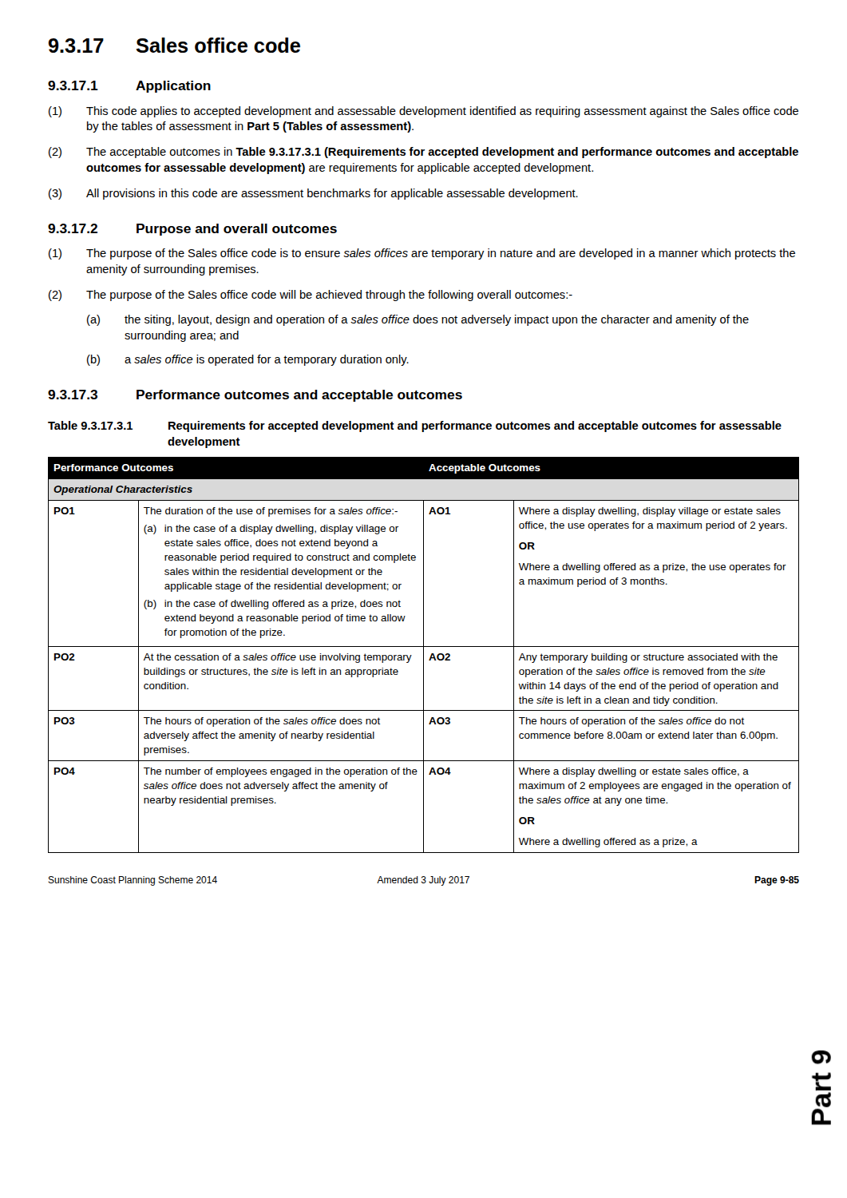9.3.17 Sales office code
9.3.17.1 Application
(1)
This code applies to accepted development and assessable development identified as requiring assessment against the Sales office code by the tables of assessment in Part 5 (Tables of assessment).
(2)
The acceptable outcomes in Table 9.3.17.3.1 (Requirements for accepted development and performance outcomes and acceptable outcomes for assessable development) are requirements for applicable accepted development.
(3)
All provisions in this code are assessment benchmarks for applicable assessable development.
9.3.17.2 Purpose and overall outcomes
(1)
The purpose of the Sales office code is to ensure sales offices are temporary in nature and are developed in a manner which protects the amenity of surrounding premises.
(2)
The purpose of the Sales office code will be achieved through the following overall outcomes:-
(a)
the siting, layout, design and operation of a sales office does not adversely impact upon the character and amenity of the surrounding area; and
(b)
a sales office is operated for a temporary duration only.
9.3.17.3 Performance outcomes and acceptable outcomes
Table 9.3.17.3.1
Requirements for accepted development and performance outcomes and acceptable outcomes for assessable development
| Performance Outcomes | Acceptable Outcomes |
| --- | --- |
| Operational Characteristics |
| PO1 | The duration of the use of premises for a sales office :- (a) in the case of a display dwelling, display village or estate sales office, does not extend beyond a reasonable period required to construct and complete sales within the residential development or the applicable stage of the residential development; or (b) in the case of dwelling offered as a prize, does not extend beyond a reasonable period of time to allow for promotion of the prize. | AO1 | Where a display dwelling, display village or estate sales office, the use operates for a maximum period of 2 years. OR Where a dwelling offered as a prize, the use operates for a maximum period of 3 months. |
| PO2 | At the cessation of a sales office use involving temporary buildings or structures, the site is left in an appropriate condition. | AO2 | Any temporary building or structure associated with the operation of the sales office is removed from the site within 14 days of the end of the period of operation and the site is left in a clean and tidy condition. |
| PO3 | The hours of operation of the sales office does not adversely affect the amenity of nearby residential premises. | AO3 | The hours of operation of the sales office do not commence before 8.00am or extend later than 6.00pm. |
| PO4 | The number of employees engaged in the operation of the sales office does not adversely affect the amenity of nearby residential premises. | AO4 | Where a display dwelling or estate sales office, a maximum of 2 employees are engaged in the operation of the sales office at any one time. OR Where a dwelling offered as a prize, a |
Sunshine Coast Planning Scheme 2014
Amended 3 July 2017
Page 9-85
Part 9